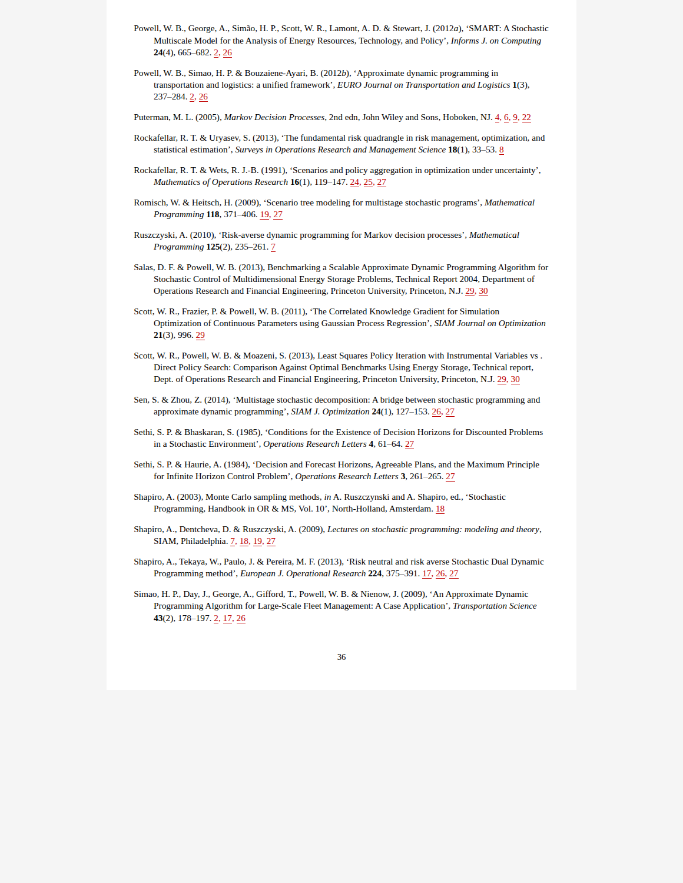Powell, W. B., George, A., Simão, H. P., Scott, W. R., Lamont, A. D. & Stewart, J. (2012a), ‘SMART: A Stochastic Multiscale Model for the Analysis of Energy Resources, Technology, and Policy’, Informs J. on Computing 24(4), 665–682. 2, 26
Powell, W. B., Simao, H. P. & Bouzaiene-Ayari, B. (2012b), ‘Approximate dynamic programming in transportation and logistics: a unified framework’, EURO Journal on Transportation and Logistics 1(3), 237–284. 2, 26
Puterman, M. L. (2005), Markov Decision Processes, 2nd edn, John Wiley and Sons, Hoboken, NJ. 4, 6, 9, 22
Rockafellar, R. T. & Uryasev, S. (2013), ‘The fundamental risk quadrangle in risk management, optimization, and statistical estimation’, Surveys in Operations Research and Management Science 18(1), 33–53. 8
Rockafellar, R. T. & Wets, R. J.-B. (1991), ‘Scenarios and policy aggregation in optimization under uncertainty’, Mathematics of Operations Research 16(1), 119–147. 24, 25, 27
Romisch, W. & Heitsch, H. (2009), ‘Scenario tree modeling for multistage stochastic programs’, Mathematical Programming 118, 371–406. 19, 27
Ruszczyski, A. (2010), ‘Risk-averse dynamic programming for Markov decision processes’, Mathematical Programming 125(2), 235–261. 7
Salas, D. F. & Powell, W. B. (2013), Benchmarking a Scalable Approximate Dynamic Programming Algorithm for Stochastic Control of Multidimensional Energy Storage Problems, Technical Report 2004, Department of Operations Research and Financial Engineering, Princeton University, Princeton, N.J. 29, 30
Scott, W. R., Frazier, P. & Powell, W. B. (2011), ‘The Correlated Knowledge Gradient for Simulation Optimization of Continuous Parameters using Gaussian Process Regression’, SIAM Journal on Optimization 21(3), 996. 29
Scott, W. R., Powell, W. B. & Moazeni, S. (2013), Least Squares Policy Iteration with Instrumental Variables vs . Direct Policy Search: Comparison Against Optimal Benchmarks Using Energy Storage, Technical report, Dept. of Operations Research and Financial Engineering, Princeton University, Princeton, N.J. 29, 30
Sen, S. & Zhou, Z. (2014), ‘Multistage stochastic decomposition: A bridge between stochastic programming and approximate dynamic programming’, SIAM J. Optimization 24(1), 127–153. 26, 27
Sethi, S. P. & Bhaskaran, S. (1985), ‘Conditions for the Existence of Decision Horizons for Discounted Problems in a Stochastic Environment’, Operations Research Letters 4, 61–64. 27
Sethi, S. P. & Haurie, A. (1984), ‘Decision and Forecast Horizons, Agreeable Plans, and the Maximum Principle for Infinite Horizon Control Problem’, Operations Research Letters 3, 261–265. 27
Shapiro, A. (2003), Monte Carlo sampling methods, in A. Ruszczynski and A. Shapiro, ed., ‘Stochastic Programming, Handbook in OR & MS, Vol. 10’, North-Holland, Amsterdam. 18
Shapiro, A., Dentcheva, D. & Ruszczyski, A. (2009), Lectures on stochastic programming: modeling and theory, SIAM, Philadelphia. 7, 18, 19, 27
Shapiro, A., Tekaya, W., Paulo, J. & Pereira, M. F. (2013), ‘Risk neutral and risk averse Stochastic Dual Dynamic Programming method’, European J. Operational Research 224, 375–391. 17, 26, 27
Simao, H. P., Day, J., George, A., Gifford, T., Powell, W. B. & Nienow, J. (2009), ‘An Approximate Dynamic Programming Algorithm for Large-Scale Fleet Management: A Case Application’, Transportation Science 43(2), 178–197. 2, 17, 26
36